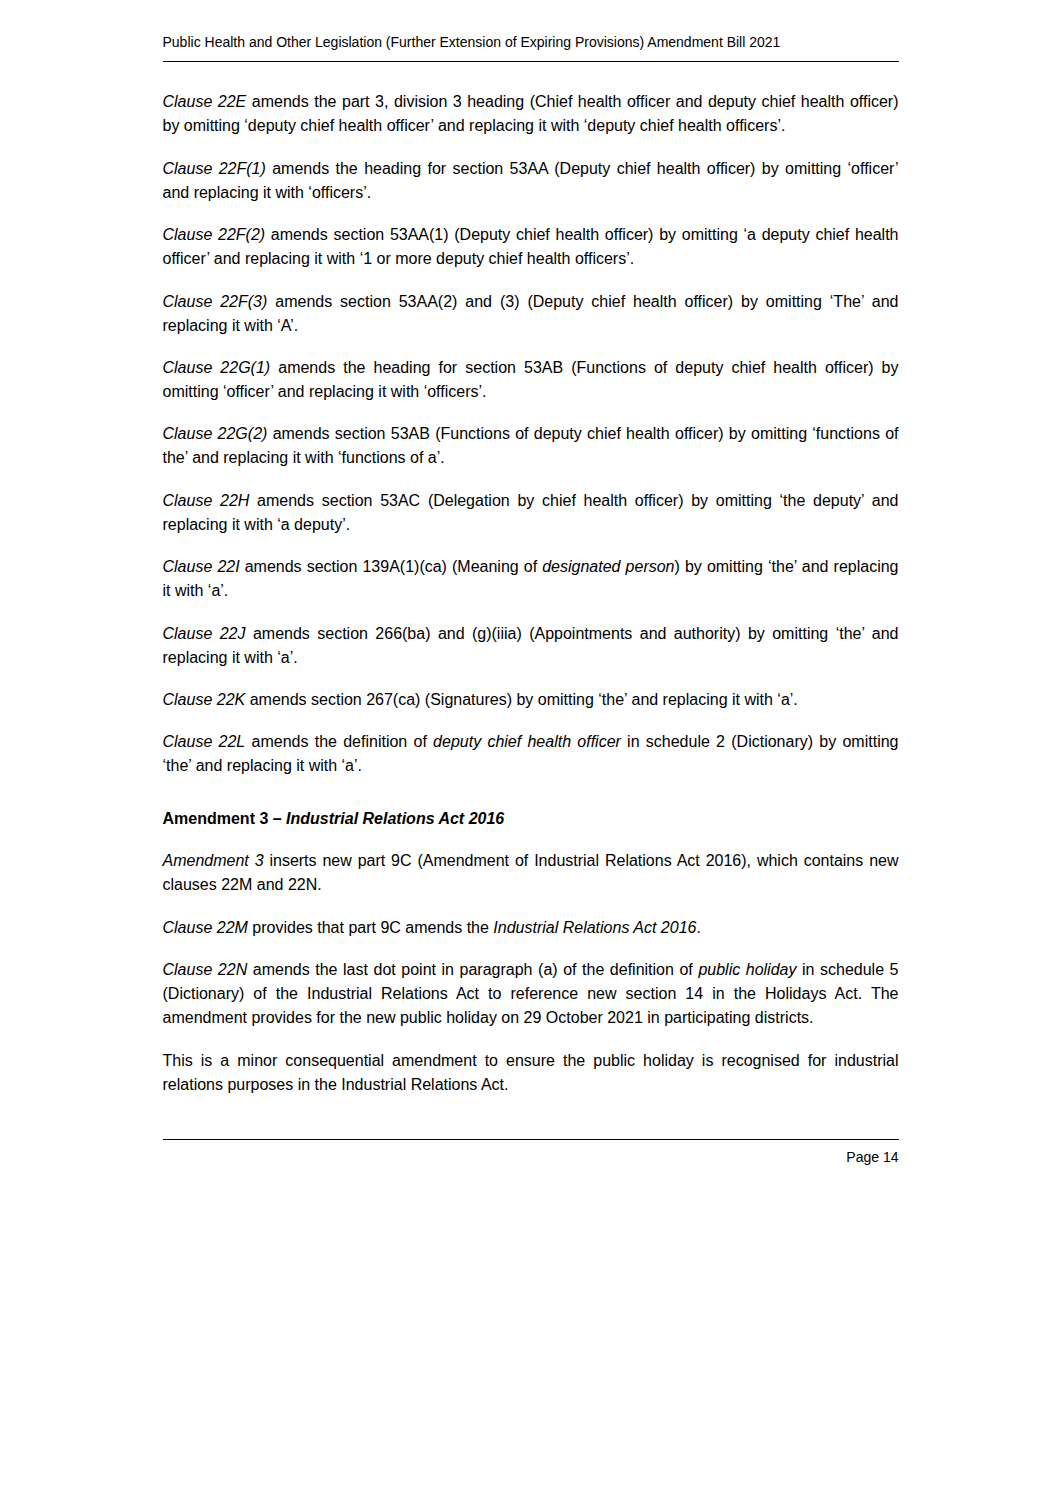Public Health and Other Legislation (Further Extension of Expiring Provisions) Amendment Bill 2021
Clause 22E amends the part 3, division 3 heading (Chief health officer and deputy chief health officer) by omitting ‘deputy chief health officer’ and replacing it with ‘deputy chief health officers’.
Clause 22F(1) amends the heading for section 53AA (Deputy chief health officer) by omitting ‘officer’ and replacing it with ‘officers’.
Clause 22F(2) amends section 53AA(1) (Deputy chief health officer) by omitting ‘a deputy chief health officer’ and replacing it with ‘1 or more deputy chief health officers’.
Clause 22F(3) amends section 53AA(2) and (3) (Deputy chief health officer) by omitting ‘The’ and replacing it with ‘A’.
Clause 22G(1) amends the heading for section 53AB (Functions of deputy chief health officer) by omitting ‘officer’ and replacing it with ‘officers’.
Clause 22G(2) amends section 53AB (Functions of deputy chief health officer) by omitting ‘functions of the’ and replacing it with ‘functions of a’.
Clause 22H amends section 53AC (Delegation by chief health officer) by omitting ‘the deputy’ and replacing it with ‘a deputy’.
Clause 22I amends section 139A(1)(ca) (Meaning of designated person) by omitting ‘the’ and replacing it with ‘a’.
Clause 22J amends section 266(ba) and (g)(iiia) (Appointments and authority) by omitting ‘the’ and replacing it with ‘a’.
Clause 22K amends section 267(ca) (Signatures) by omitting ‘the’ and replacing it with ‘a’.
Clause 22L amends the definition of deputy chief health officer in schedule 2 (Dictionary) by omitting ‘the’ and replacing it with ‘a’.
Amendment 3 – Industrial Relations Act 2016
Amendment 3 inserts new part 9C (Amendment of Industrial Relations Act 2016), which contains new clauses 22M and 22N.
Clause 22M provides that part 9C amends the Industrial Relations Act 2016.
Clause 22N amends the last dot point in paragraph (a) of the definition of public holiday in schedule 5 (Dictionary) of the Industrial Relations Act to reference new section 14 in the Holidays Act. The amendment provides for the new public holiday on 29 October 2021 in participating districts.
This is a minor consequential amendment to ensure the public holiday is recognised for industrial relations purposes in the Industrial Relations Act.
Page 14